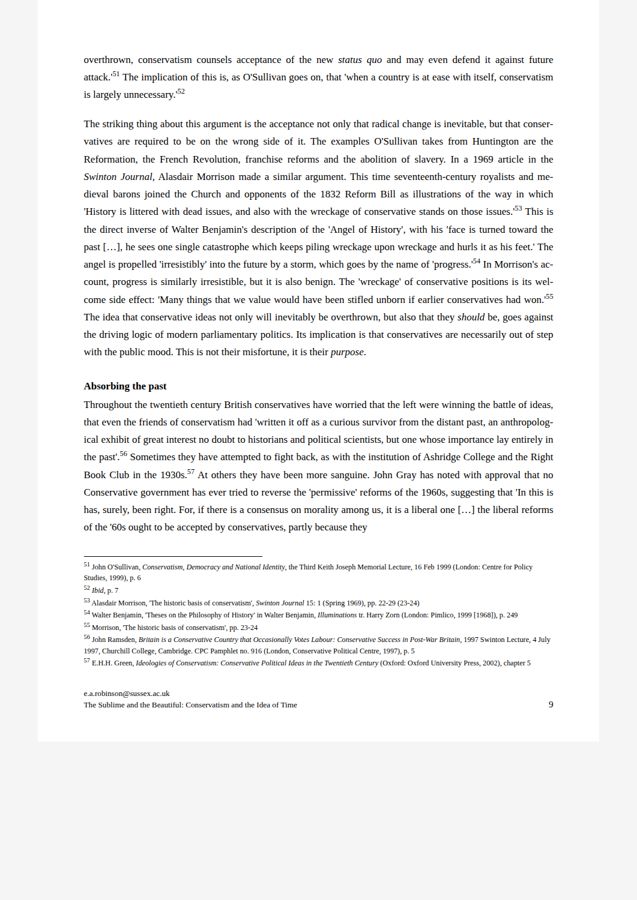overthrown, conservatism counsels acceptance of the new status quo and may even defend it against future attack.'51 The implication of this is, as O'Sullivan goes on, that 'when a country is at ease with itself, conservatism is largely unnecessary.'52
The striking thing about this argument is the acceptance not only that radical change is inevitable, but that conservatives are required to be on the wrong side of it. The examples O'Sullivan takes from Huntington are the Reformation, the French Revolution, franchise reforms and the abolition of slavery. In a 1969 article in the Swinton Journal, Alasdair Morrison made a similar argument. This time seventeenth-century royalists and medieval barons joined the Church and opponents of the 1832 Reform Bill as illustrations of the way in which 'History is littered with dead issues, and also with the wreckage of conservative stands on those issues.'53 This is the direct inverse of Walter Benjamin's description of the 'Angel of History', with his 'face is turned toward the past […], he sees one single catastrophe which keeps piling wreckage upon wreckage and hurls it as his feet.' The angel is propelled 'irresistibly' into the future by a storm, which goes by the name of 'progress.'54 In Morrison's account, progress is similarly irresistible, but it is also benign. The 'wreckage' of conservative positions is its welcome side effect: 'Many things that we value would have been stifled unborn if earlier conservatives had won.'55 The idea that conservative ideas not only will inevitably be overthrown, but also that they should be, goes against the driving logic of modern parliamentary politics. Its implication is that conservatives are necessarily out of step with the public mood. This is not their misfortune, it is their purpose.
Absorbing the past
Throughout the twentieth century British conservatives have worried that the left were winning the battle of ideas, that even the friends of conservatism had 'written it off as a curious survivor from the distant past, an anthropological exhibit of great interest no doubt to historians and political scientists, but one whose importance lay entirely in the past'.56 Sometimes they have attempted to fight back, as with the institution of Ashridge College and the Right Book Club in the 1930s.57 At others they have been more sanguine. John Gray has noted with approval that no Conservative government has ever tried to reverse the 'permissive' reforms of the 1960s, suggesting that 'In this is has, surely, been right. For, if there is a consensus on morality among us, it is a liberal one […] the liberal reforms of the '60s ought to be accepted by conservatives, partly because they
51 John O'Sullivan, Conservatism, Democracy and National Identity, the Third Keith Joseph Memorial Lecture, 16 Feb 1999 (London: Centre for Policy Studies, 1999), p. 6
52 Ibid, p. 7
53 Alasdair Morrison, 'The historic basis of conservatism', Swinton Journal 15: 1 (Spring 1969), pp. 22-29 (23-24)
54 Walter Benjamin, 'Theses on the Philosophy of History' in Walter Benjamin, Illuminations tr. Harry Zorn (London: Pimlico, 1999 [1968]), p. 249
55 Morrison, 'The historic basis of conservatism', pp. 23-24
56 John Ramsden, Britain is a Conservative Country that Occasionally Votes Labour: Conservative Success in Post-War Britain, 1997 Swinton Lecture, 4 July 1997, Churchill College, Cambridge. CPC Pamphlet no. 916 (London, Conservative Political Centre, 1997), p. 5
57 E.H.H. Green, Ideologies of Conservatism: Conservative Political Ideas in the Twentieth Century (Oxford: Oxford University Press, 2002), chapter 5
e.a.robinson@sussex.ac.uk
The Sublime and the Beautiful: Conservatism and the Idea of Time
9